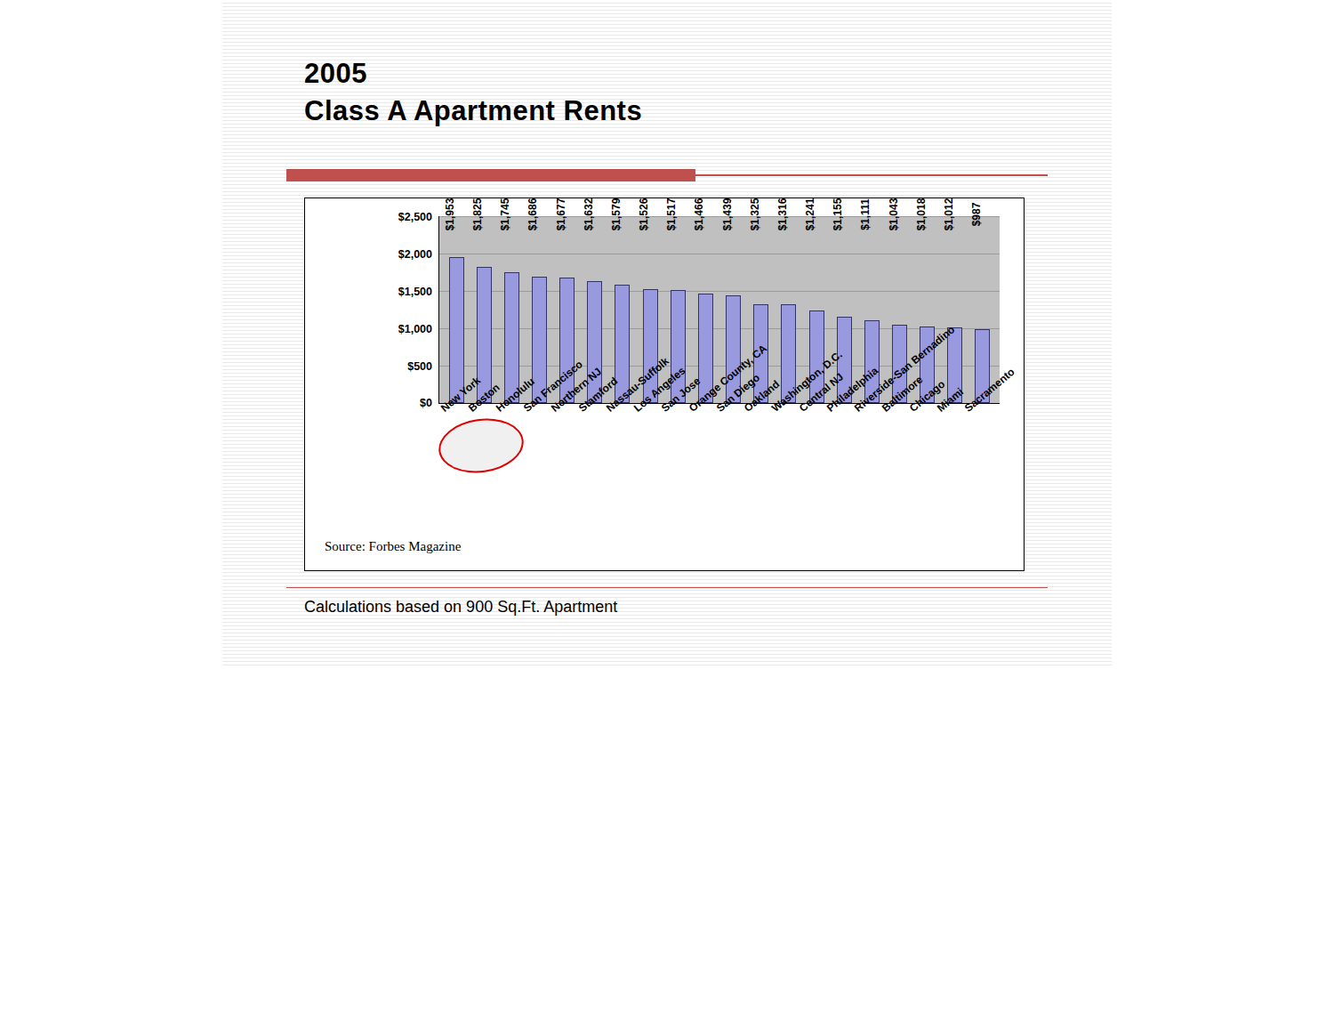2005
Class A Apartment Rents
$2,500
$2,000
$1,500
$1,000
$500
$0
$1,953
$1,825
$1,745
$1,686
$1,677
$1,632
$1,579
$1,526
$1,517
$1,466
$1,439
$1,325
$1,316
$1,241
$1,155
$1,111
$1,043
$1,018
$1,012
$987
New York Boston Honolulu San Francisco Northern NJ Stamford Nassau-Suffolk Los Angeles San Jose Orange County, CA San Diego Oakland Washington, D.C. Central NJ Philadelphia Riverside-San Bernadino Baltimore Chicago Miami Sacramento
Source: Forbes Magazine
Calculations based on 900 Sq.Ft. Apartment